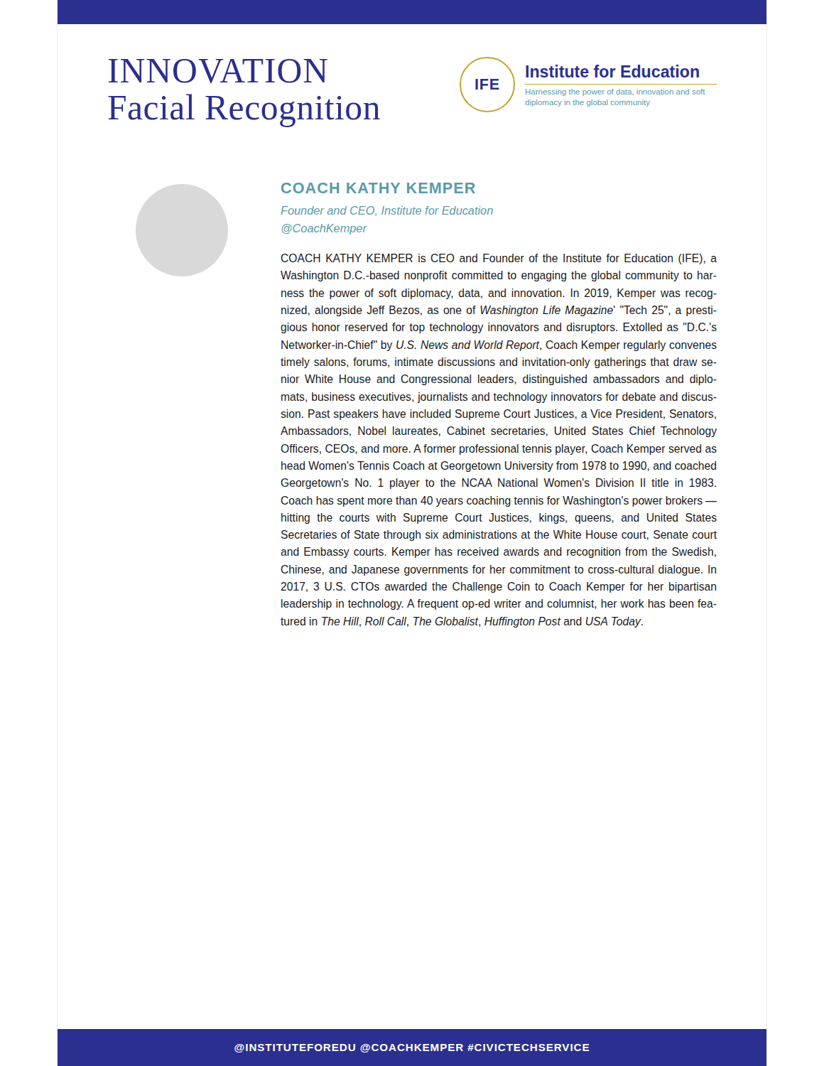INNOVATION Facial Recognition
IFE
Institute for Education Harnessing the power of data, innovation and soft diplomacy in the global community
COACH KATHY KEMPER
Founder and CEO, Institute for Education
@CoachKemper
COACH KATHY KEMPER is CEO and Founder of the Institute for Education (IFE), a Washington D.C.-based nonprofit committed to engaging the global community to harness the power of soft diplomacy, data, and innovation. In 2019, Kemper was recognized, alongside Jeff Bezos, as one of Washington Life Magazine' "Tech 25", a prestigious honor reserved for top technology innovators and disruptors. Extolled as "D.C.'s Networker-in-Chief" by U.S. News and World Report, Coach Kemper regularly convenes timely salons, forums, intimate discussions and invitation-only gatherings that draw senior White House and Congressional leaders, distinguished ambassadors and diplomats, business executives, journalists and technology innovators for debate and discussion. Past speakers have included Supreme Court Justices, a Vice President, Senators, Ambassadors, Nobel laureates, Cabinet secretaries, United States Chief Technology Officers, CEOs, and more. A former professional tennis player, Coach Kemper served as head Women's Tennis Coach at Georgetown University from 1978 to 1990, and coached Georgetown's No. 1 player to the NCAA National Women's Division II title in 1983. Coach has spent more than 40 years coaching tennis for Washington's power brokers — hitting the courts with Supreme Court Justices, kings, queens, and United States Secretaries of State through six administrations at the White House court, Senate court and Embassy courts. Kemper has received awards and recognition from the Swedish, Chinese, and Japanese governments for her commitment to cross-cultural dialogue. In 2017, 3 U.S. CTOs awarded the Challenge Coin to Coach Kemper for her bipartisan leadership in technology. A frequent op-ed writer and columnist, her work has been featured in The Hill, Roll Call, The Globalist, Huffington Post and USA Today.
@INSTITUTEFOREDU @COACHKEMPER #CIVICTECHSERVICE